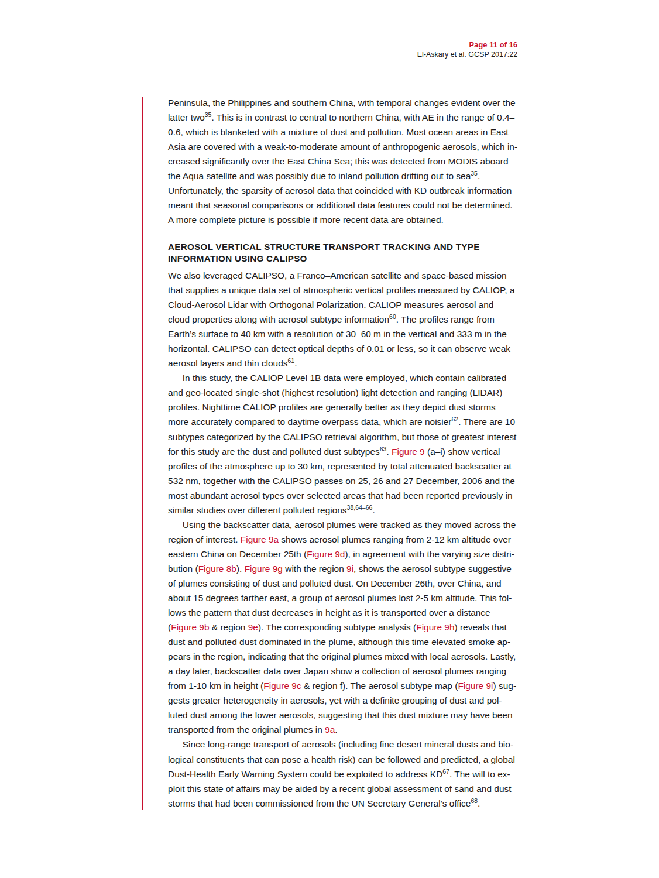Page 11 of 16
El-Askary et al. GCSP 2017:22
Peninsula, the Philippines and southern China, with temporal changes evident over the latter two35. This is in contrast to central to northern China, with AE in the range of 0.4–0.6, which is blanketed with a mixture of dust and pollution. Most ocean areas in East Asia are covered with a weak-to-moderate amount of anthropogenic aerosols, which increased significantly over the East China Sea; this was detected from MODIS aboard the Aqua satellite and was possibly due to inland pollution drifting out to sea35. Unfortunately, the sparsity of aerosol data that coincided with KD outbreak information meant that seasonal comparisons or additional data features could not be determined. A more complete picture is possible if more recent data are obtained.
Aerosol vertical structure transport tracking and type information using CALIPSO
We also leveraged CALIPSO, a Franco–American satellite and space-based mission that supplies a unique data set of atmospheric vertical profiles measured by CALIOP, a Cloud-Aerosol Lidar with Orthogonal Polarization. CALIOP measures aerosol and cloud properties along with aerosol subtype information60. The profiles range from Earth’s surface to 40 km with a resolution of 30–60 m in the vertical and 333 m in the horizontal. CALIPSO can detect optical depths of 0.01 or less, so it can observe weak aerosol layers and thin clouds61.
In this study, the CALIOP Level 1B data were employed, which contain calibrated and geo-located single-shot (highest resolution) light detection and ranging (LIDAR) profiles. Nighttime CALIOP profiles are generally better as they depict dust storms more accurately compared to daytime overpass data, which are noisier62. There are 10 subtypes categorized by the CALIPSO retrieval algorithm, but those of greatest interest for this study are the dust and polluted dust subtypes63. Figure 9 (a–i) show vertical profiles of the atmosphere up to 30 km, represented by total attenuated backscatter at 532 nm, together with the CALIPSO passes on 25, 26 and 27 December, 2006 and the most abundant aerosol types over selected areas that had been reported previously in similar studies over different polluted regions38,64–66.
Using the backscatter data, aerosol plumes were tracked as they moved across the region of interest. Figure 9a shows aerosol plumes ranging from 2-12 km altitude over eastern China on December 25th (Figure 9d), in agreement with the varying size distribution (Figure 8b). Figure 9g with the region 9i, shows the aerosol subtype suggestive of plumes consisting of dust and polluted dust. On December 26th, over China, and about 15 degrees farther east, a group of aerosol plumes lost 2-5 km altitude. This follows the pattern that dust decreases in height as it is transported over a distance (Figure 9b & region 9e). The corresponding subtype analysis (Figure 9h) reveals that dust and polluted dust dominated in the plume, although this time elevated smoke appears in the region, indicating that the original plumes mixed with local aerosols. Lastly, a day later, backscatter data over Japan show a collection of aerosol plumes ranging from 1-10 km in height (Figure 9c & region f). The aerosol subtype map (Figure 9i) suggests greater heterogeneity in aerosols, yet with a definite grouping of dust and polluted dust among the lower aerosols, suggesting that this dust mixture may have been transported from the original plumes in 9a.
Since long-range transport of aerosols (including fine desert mineral dusts and biological constituents that can pose a health risk) can be followed and predicted, a global Dust-Health Early Warning System could be exploited to address KD67. The will to exploit this state of affairs may be aided by a recent global assessment of sand and dust storms that had been commissioned from the UN Secretary General’s office68.